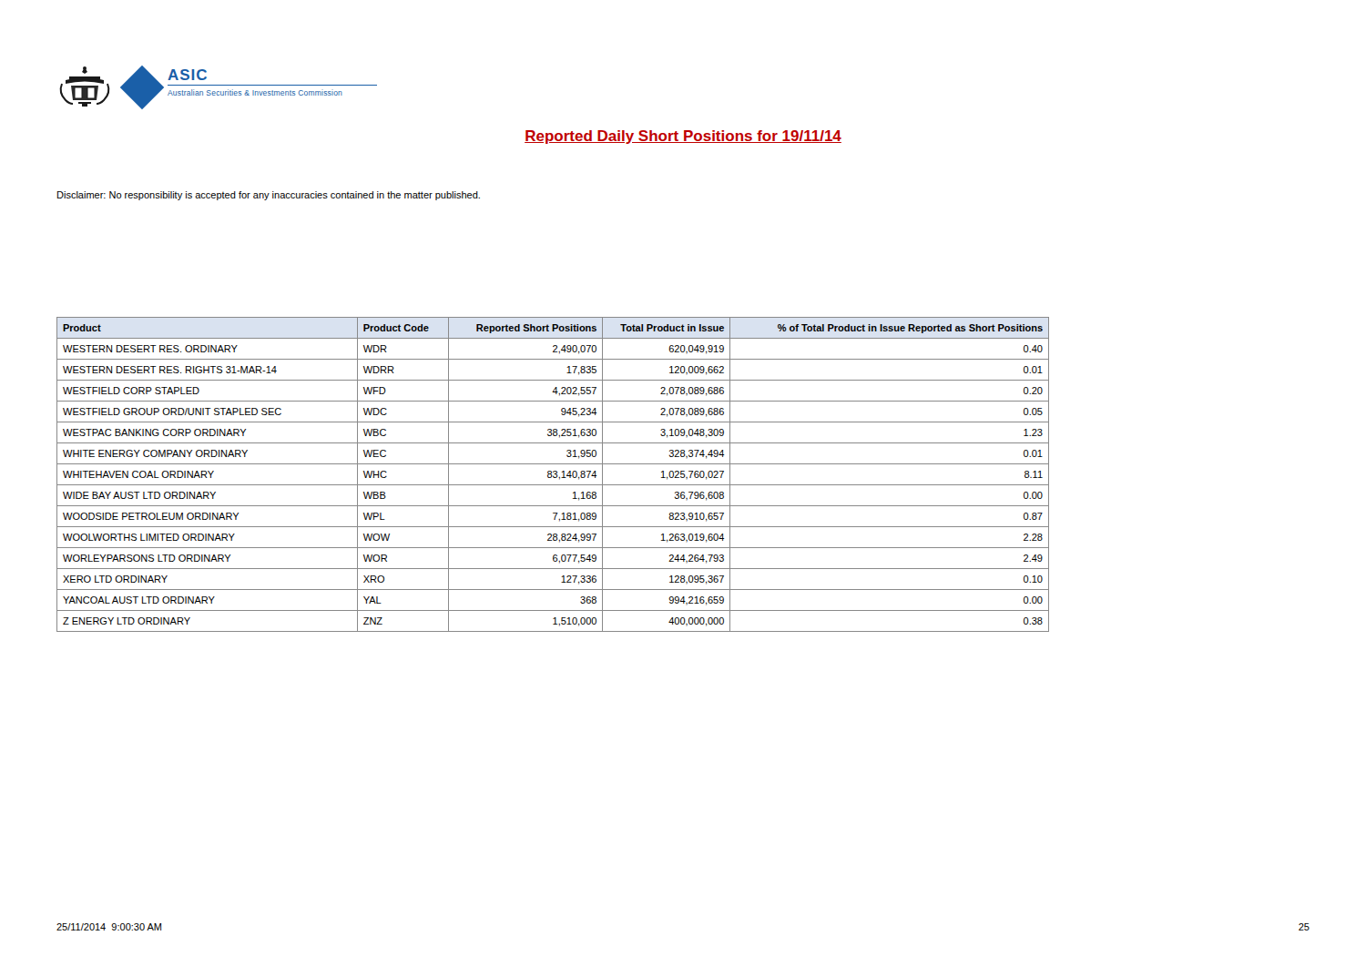ASIC
Australian Securities & Investments Commission
Reported Daily Short Positions for 19/11/14
Disclaimer: No responsibility is accepted for any inaccuracies contained in the matter published.
| Product | Product Code | Reported Short Positions | Total Product in Issue | % of Total Product in Issue Reported as Short Positions |
| --- | --- | --- | --- | --- |
| WESTERN DESERT RES. ORDINARY | WDR | 2,490,070 | 620,049,919 | 0.40 |
| WESTERN DESERT RES. RIGHTS 31-MAR-14 | WDRR | 17,835 | 120,009,662 | 0.01 |
| WESTFIELD CORP STAPLED | WFD | 4,202,557 | 2,078,089,686 | 0.20 |
| WESTFIELD GROUP ORD/UNIT STAPLED SEC | WDC | 945,234 | 2,078,089,686 | 0.05 |
| WESTPAC BANKING CORP ORDINARY | WBC | 38,251,630 | 3,109,048,309 | 1.23 |
| WHITE ENERGY COMPANY ORDINARY | WEC | 31,950 | 328,374,494 | 0.01 |
| WHITEHAVEN COAL ORDINARY | WHC | 83,140,874 | 1,025,760,027 | 8.11 |
| WIDE BAY AUST LTD ORDINARY | WBB | 1,168 | 36,796,608 | 0.00 |
| WOODSIDE PETROLEUM ORDINARY | WPL | 7,181,089 | 823,910,657 | 0.87 |
| WOOLWORTHS LIMITED ORDINARY | WOW | 28,824,997 | 1,263,019,604 | 2.28 |
| WORLEYPARSONS LTD ORDINARY | WOR | 6,077,549 | 244,264,793 | 2.49 |
| XERO LTD ORDINARY | XRO | 127,336 | 128,095,367 | 0.10 |
| YANCOAL AUST LTD ORDINARY | YAL | 368 | 994,216,659 | 0.00 |
| Z ENERGY LTD ORDINARY | ZNZ | 1,510,000 | 400,000,000 | 0.38 |
25/11/2014 9:00:30 AM 25